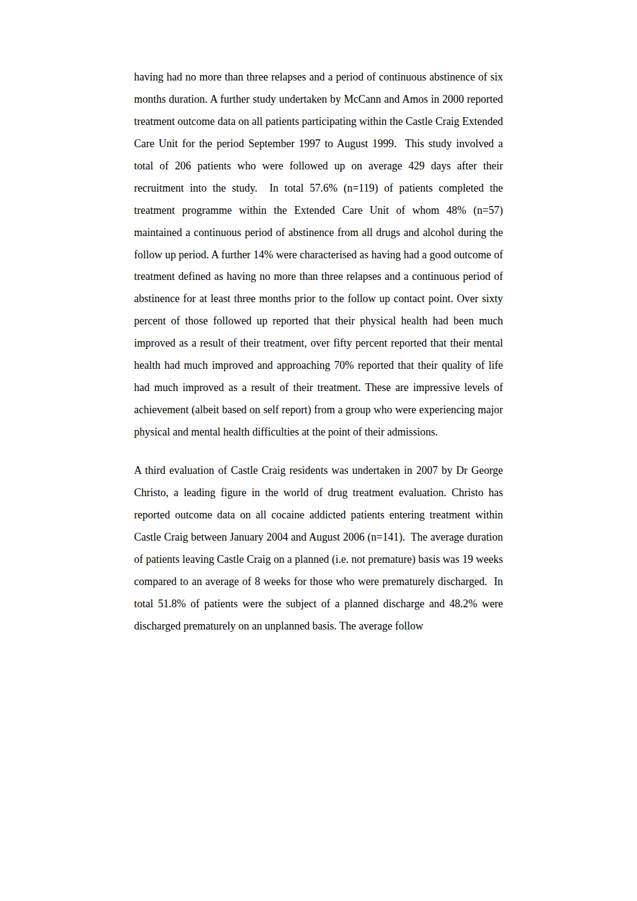having had no more than three relapses and a period of continuous abstinence of six months duration. A further study undertaken by McCann and Amos in 2000 reported treatment outcome data on all patients participating within the Castle Craig Extended Care Unit for the period September 1997 to August 1999. This study involved a total of 206 patients who were followed up on average 429 days after their recruitment into the study. In total 57.6% (n=119) of patients completed the treatment programme within the Extended Care Unit of whom 48% (n=57) maintained a continuous period of abstinence from all drugs and alcohol during the follow up period. A further 14% were characterised as having had a good outcome of treatment defined as having no more than three relapses and a continuous period of abstinence for at least three months prior to the follow up contact point. Over sixty percent of those followed up reported that their physical health had been much improved as a result of their treatment, over fifty percent reported that their mental health had much improved and approaching 70% reported that their quality of life had much improved as a result of their treatment. These are impressive levels of achievement (albeit based on self report) from a group who were experiencing major physical and mental health difficulties at the point of their admissions.
A third evaluation of Castle Craig residents was undertaken in 2007 by Dr George Christo, a leading figure in the world of drug treatment evaluation. Christo has reported outcome data on all cocaine addicted patients entering treatment within Castle Craig between January 2004 and August 2006 (n=141). The average duration of patients leaving Castle Craig on a planned (i.e. not premature) basis was 19 weeks compared to an average of 8 weeks for those who were prematurely discharged. In total 51.8% of patients were the subject of a planned discharge and 48.2% were discharged prematurely on an unplanned basis. The average follow